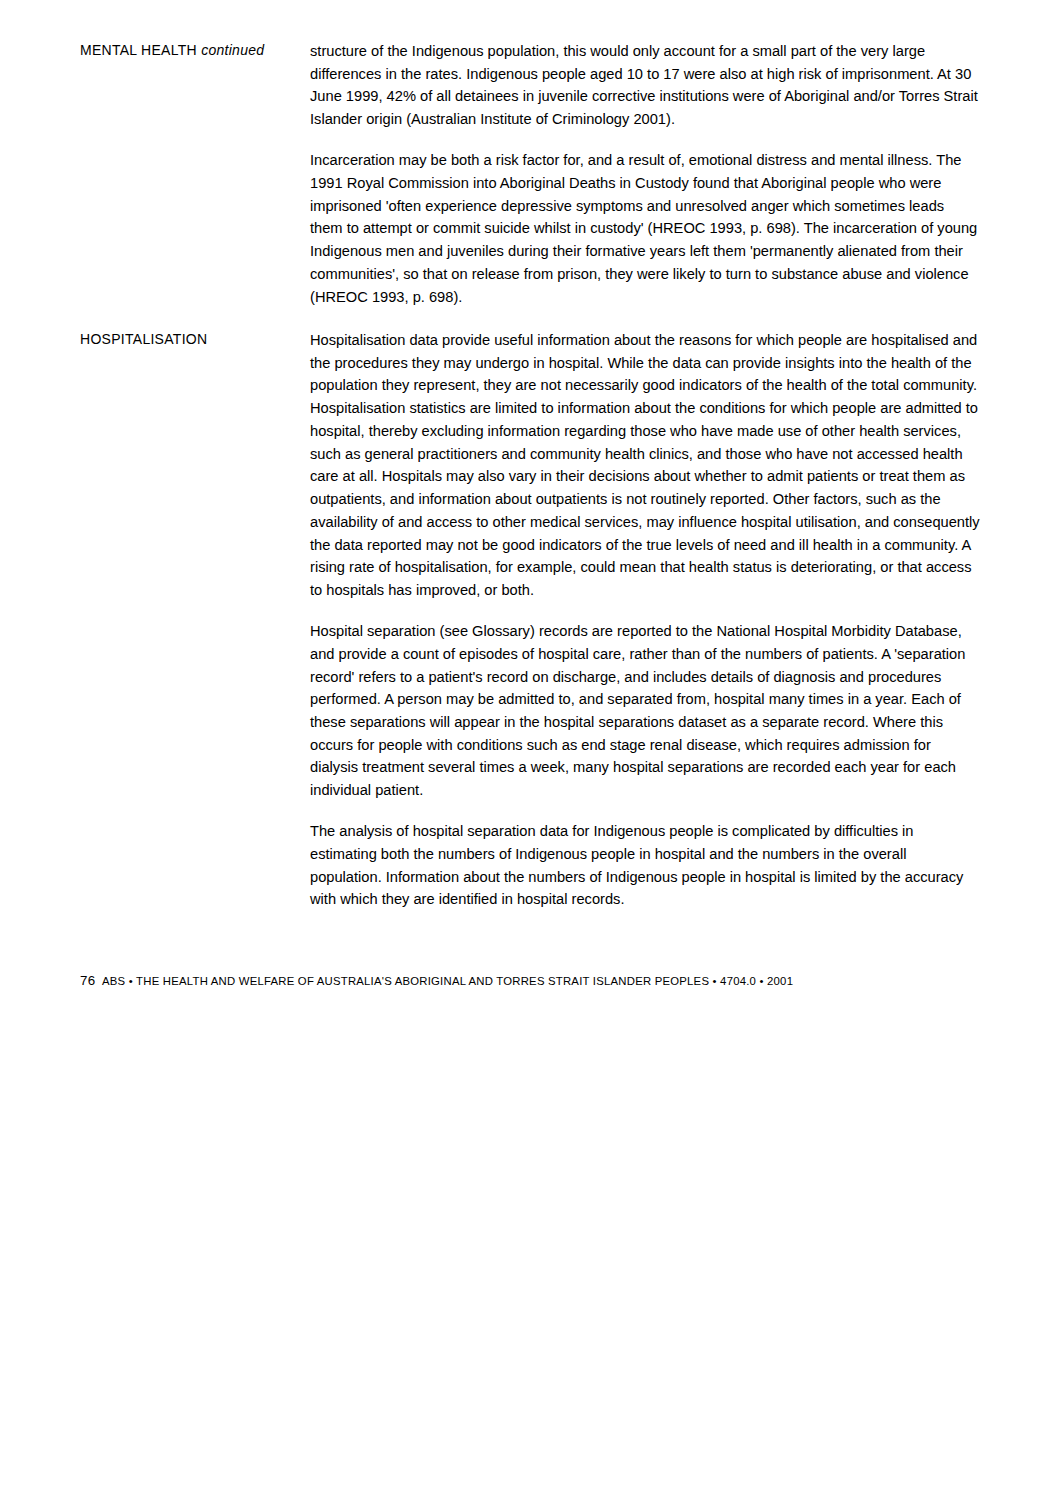MENTAL HEALTH continued
structure of the Indigenous population, this would only account for a small part of the very large differences in the rates. Indigenous people aged 10 to 17 were also at high risk of imprisonment. At 30 June 1999, 42% of all detainees in juvenile corrective institutions were of Aboriginal and/or Torres Strait Islander origin (Australian Institute of Criminology 2001).
Incarceration may be both a risk factor for, and a result of, emotional distress and mental illness. The 1991 Royal Commission into Aboriginal Deaths in Custody found that Aboriginal people who were imprisoned 'often experience depressive symptoms and unresolved anger which sometimes leads them to attempt or commit suicide whilst in custody' (HREOC 1993, p. 698). The incarceration of young Indigenous men and juveniles during their formative years left them 'permanently alienated from their communities', so that on release from prison, they were likely to turn to substance abuse and violence (HREOC 1993, p. 698).
HOSPITALISATION
Hospitalisation data provide useful information about the reasons for which people are hospitalised and the procedures they may undergo in hospital. While the data can provide insights into the health of the population they represent, they are not necessarily good indicators of the health of the total community. Hospitalisation statistics are limited to information about the conditions for which people are admitted to hospital, thereby excluding information regarding those who have made use of other health services, such as general practitioners and community health clinics, and those who have not accessed health care at all. Hospitals may also vary in their decisions about whether to admit patients or treat them as outpatients, and information about outpatients is not routinely reported. Other factors, such as the availability of and access to other medical services, may influence hospital utilisation, and consequently the data reported may not be good indicators of the true levels of need and ill health in a community. A rising rate of hospitalisation, for example, could mean that health status is deteriorating, or that access to hospitals has improved, or both.
Hospital separation (see Glossary) records are reported to the National Hospital Morbidity Database, and provide a count of episodes of hospital care, rather than of the numbers of patients. A 'separation record' refers to a patient's record on discharge, and includes details of diagnosis and procedures performed. A person may be admitted to, and separated from, hospital many times in a year. Each of these separations will appear in the hospital separations dataset as a separate record. Where this occurs for people with conditions such as end stage renal disease, which requires admission for dialysis treatment several times a week, many hospital separations are recorded each year for each individual patient.
The analysis of hospital separation data for Indigenous people is complicated by difficulties in estimating both the numbers of Indigenous people in hospital and the numbers in the overall population. Information about the numbers of Indigenous people in hospital is limited by the accuracy with which they are identified in hospital records.
76 ABS • THE HEALTH AND WELFARE OF AUSTRALIA'S ABORIGINAL AND TORRES STRAIT ISLANDER PEOPLES • 4704.0 • 2001